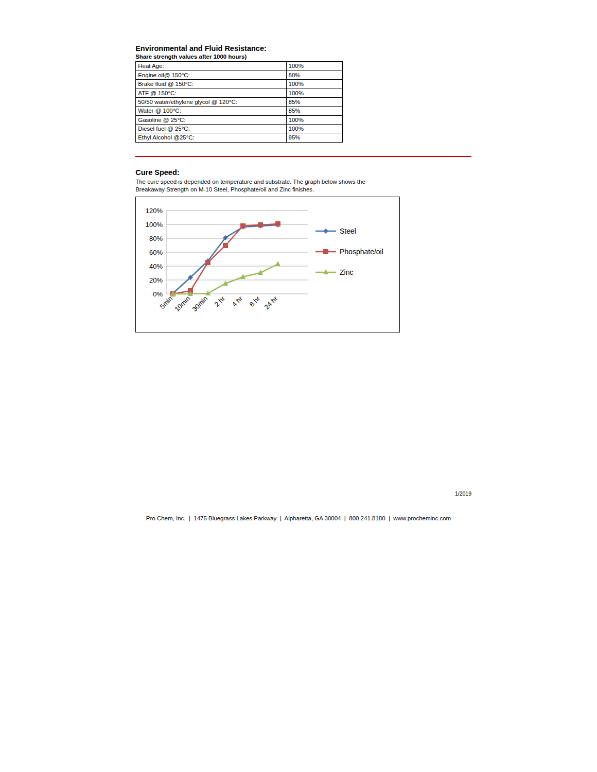Environmental and Fluid Resistance:
Share strength values after 1000 hours)
| Heat Age: | 100% |
| Engine oil@ 150°C: | 80% |
| Brake fluid @ 150°C: | 100% |
| ATF @ 150°C: | 100% |
| 50/50 water/ethylene glycol @ 120°C: | 85% |
| Water @ 100°C: | 85% |
| Gasoline @ 25°C: | 100% |
| Diesel fuel @ 25°C: | 100% |
| Ethyl Alcohol @25°C: | 95% |
Cure Speed:
The cure speed is depended on temperature and substrate. The graph below shows the Breakaway Strength on M-10 Steel, Phosphate/oil and Zinc finishes.
120% 100% 80% 60% 40% 20% 0% 5min 10min 30min 2 hr 4 hr 8 hr 24 hr Steel Phosphate/oil Zinc
1/2019
Pro Chem, Inc. | 1475 Bluegrass Lakes Parkway | Alpharetta, GA 30004 | 800.241.8180 | www.procheminc.com